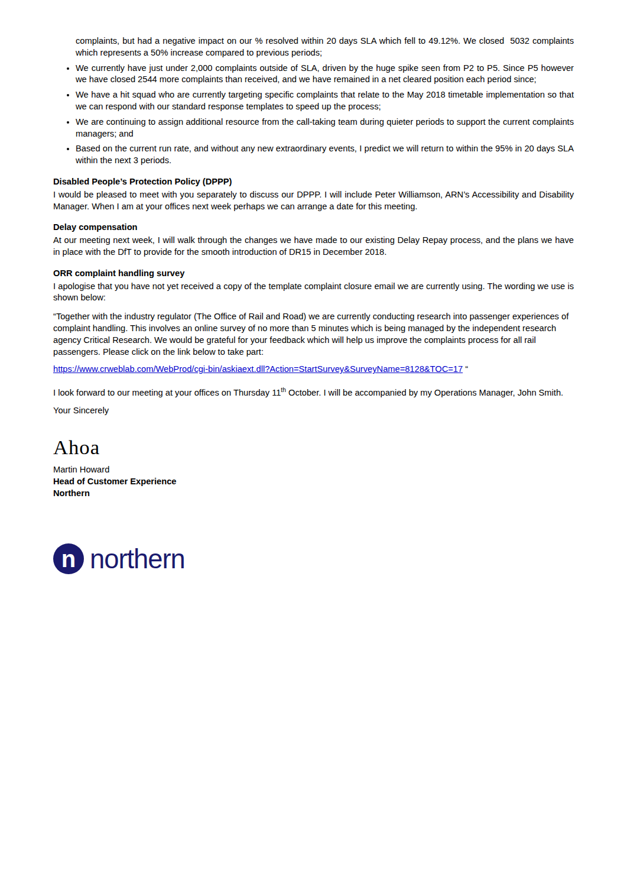complaints, but had a negative impact on our % resolved within 20 days SLA which fell to 49.12%. We closed 5032 complaints which represents a 50% increase compared to previous periods;
We currently have just under 2,000 complaints outside of SLA, driven by the huge spike seen from P2 to P5. Since P5 however we have closed 2544 more complaints than received, and we have remained in a net cleared position each period since;
We have a hit squad who are currently targeting specific complaints that relate to the May 2018 timetable implementation so that we can respond with our standard response templates to speed up the process;
We are continuing to assign additional resource from the call-taking team during quieter periods to support the current complaints managers; and
Based on the current run rate, and without any new extraordinary events, I predict we will return to within the 95% in 20 days SLA within the next 3 periods.
Disabled People’s Protection Policy (DPPP)
I would be pleased to meet with you separately to discuss our DPPP. I will include Peter Williamson, ARN’s Accessibility and Disability Manager. When I am at your offices next week perhaps we can arrange a date for this meeting.
Delay compensation
At our meeting next week, I will walk through the changes we have made to our existing Delay Repay process, and the plans we have in place with the DfT to provide for the smooth introduction of DR15 in December 2018.
ORR complaint handling survey
I apologise that you have not yet received a copy of the template complaint closure email we are currently using. The wording we use is shown below:
“Together with the industry regulator (The Office of Rail and Road) we are currently conducting research into passenger experiences of complaint handling. This involves an online survey of no more than 5 minutes which is being managed by the independent research agency Critical Research. We would be grateful for your feedback which will help us improve the complaints process for all rail passengers. Please click on the link below to take part:
https://www.crweblab.com/WebProd/cgi-bin/askiaext.dll?Action=StartSurvey&SurveyName=8128&TOC=17 “
I look forward to our meeting at your offices on Thursday 11th October. I will be accompanied by my Operations Manager, John Smith.
Your Sincerely
Ahoa
Martin Howard
Head of Customer Experience
Northern
n
northern